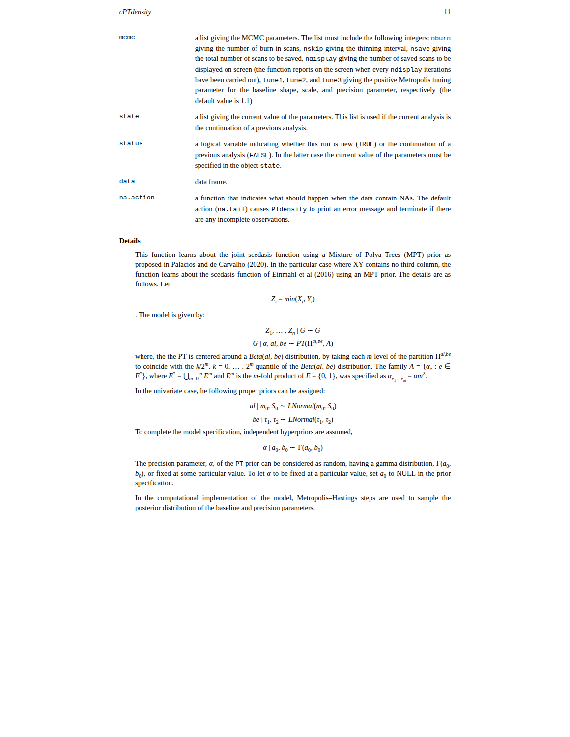cPTdensity 11
mcmc
a list giving the MCMC parameters. The list must include the following integers: nburn giving the number of burn-in scans, nskip giving the thinning interval, nsave giving the total number of scans to be saved, ndisplay giving the number of saved scans to be displayed on screen (the function reports on the screen when every ndisplay iterations have been carried out), tune1, tune2, and tune3 giving the positive Metropolis tuning parameter for the baseline shape, scale, and precision parameter, respectively (the default value is 1.1)
state
a list giving the current value of the parameters. This list is used if the current analysis is the continuation of a previous analysis.
status
a logical variable indicating whether this run is new (TRUE) or the continuation of a previous analysis (FALSE). In the latter case the current value of the parameters must be specified in the object state.
data
data frame.
na.action
a function that indicates what should happen when the data contain NAs. The default action (na.fail) causes PTdensity to print an error message and terminate if there are any incomplete observations.
Details
This function learns about the joint scedasis function using a Mixture of Polya Trees (MPT) prior as proposed in Palacios and de Carvalho (2020). In the particular case where XY contains no third column, the function learns about the scedasis function of Einmahl et al (2016) using an MPT prior. The details are as follows. Let
Zi = min(Xi, Yi)
. The model is given by:
Z1, … , Zn | G ∼ G
G | α, al, be ∼ PT(Πal,be, A)
where, the the PT is centered around a Beta(al, be) distribution, by taking each m level of the partition Πal,be to coincide with the k/2m, k = 0, … , 2m quantile of the Beta(al, be) distribution. The family A = {αe : e ∈ E*}, where E* = ⋃m=0m Em and Em is the m-fold product of E = {0, 1}, was specified as αe1…em = αm2.
In the univariate case,the following proper priors can be assigned:
al | m0, S0 ∼ LNormal(m0, S0)
be | τ1, τ2 ∼ LNormal(τ1, τ2)
To complete the model specification, independent hyperpriors are assumed,
α | a0, b0 ∼ Γ(a0, b0)
The precision parameter, α, of the PT prior can be considered as random, having a gamma distribution, Γ(a0, b0), or fixed at some particular value. To let α to be fixed at a particular value, set a0 to NULL in the prior specification.
In the computational implementation of the model, Metropolis–Hastings steps are used to sample the posterior distribution of the baseline and precision parameters.